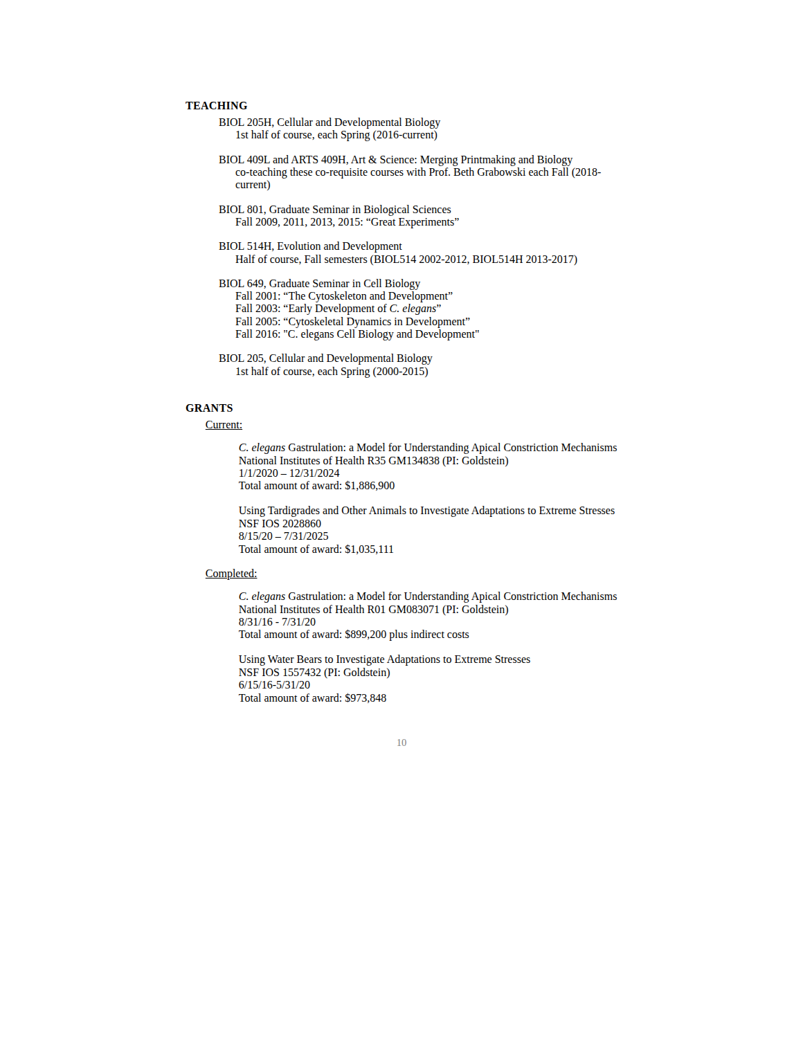TEACHING
BIOL 205H, Cellular and Developmental Biology
1st half of course, each Spring (2016-current)
BIOL 409L and ARTS 409H, Art & Science: Merging Printmaking and Biology
co-teaching these co-requisite courses with Prof. Beth Grabowski each Fall (2018-current)
BIOL 801, Graduate Seminar in Biological Sciences
Fall 2009, 2011, 2013, 2015: “Great Experiments”
BIOL 514H, Evolution and Development
Half of course, Fall semesters (BIOL514 2002-2012, BIOL514H 2013-2017)
BIOL 649, Graduate Seminar in Cell Biology
Fall 2001: “The Cytoskeleton and Development”
Fall 2003: “Early Development of C. elegans”
Fall 2005: “Cytoskeletal Dynamics in Development”
Fall 2016: "C. elegans Cell Biology and Development"
BIOL 205, Cellular and Developmental Biology
1st half of course, each Spring (2000-2015)
GRANTS
Current:
C. elegans Gastrulation: a Model for Understanding Apical Constriction Mechanisms
National Institutes of Health R35 GM134838 (PI: Goldstein)
1/1/2020 – 12/31/2024
Total amount of award: $1,886,900
Using Tardigrades and Other Animals to Investigate Adaptations to Extreme Stresses
NSF IOS 2028860
8/15/20 – 7/31/2025
Total amount of award: $1,035,111
Completed:
C. elegans Gastrulation: a Model for Understanding Apical Constriction Mechanisms
National Institutes of Health R01 GM083071 (PI: Goldstein)
8/31/16 - 7/31/20
Total amount of award: $899,200 plus indirect costs
Using Water Bears to Investigate Adaptations to Extreme Stresses
NSF IOS 1557432 (PI: Goldstein)
6/15/16-5/31/20
Total amount of award: $973,848
10